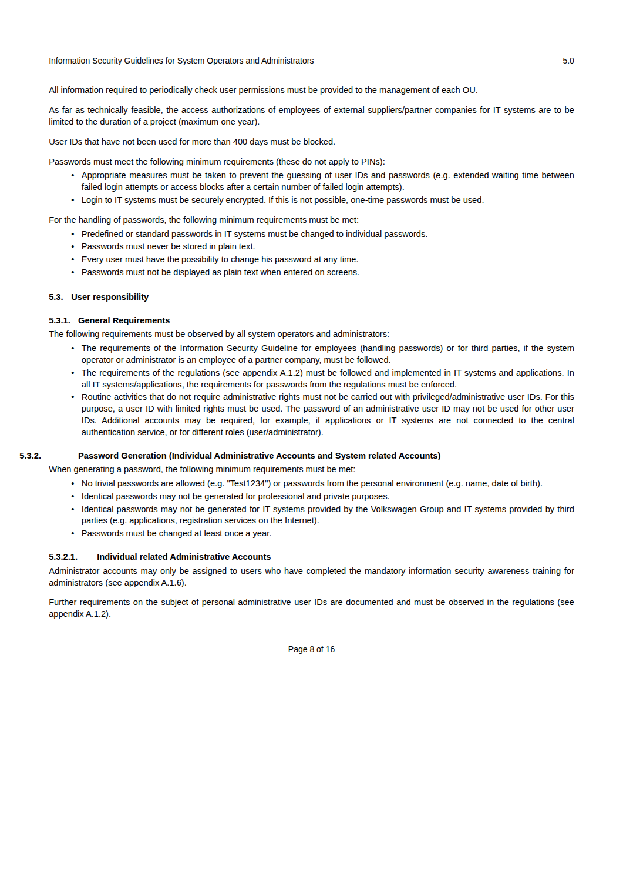Information Security Guidelines for System Operators and Administrators 5.0
All information required to periodically check user permissions must be provided to the management of each OU.
As far as technically feasible, the access authorizations of employees of external suppliers/partner companies for IT systems are to be limited to the duration of a project (maximum one year).
User IDs that have not been used for more than 400 days must be blocked.
Passwords must meet the following minimum requirements (these do not apply to PINs):
Appropriate measures must be taken to prevent the guessing of user IDs and passwords (e.g. extended waiting time between failed login attempts or access blocks after a certain number of failed login attempts).
Login to IT systems must be securely encrypted. If this is not possible, one-time passwords must be used.
For the handling of passwords, the following minimum requirements must be met:
Predefined or standard passwords in IT systems must be changed to individual passwords.
Passwords must never be stored in plain text.
Every user must have the possibility to change his password at any time.
Passwords must not be displayed as plain text when entered on screens.
5.3. User responsibility
5.3.1. General Requirements
The following requirements must be observed by all system operators and administrators:
The requirements of the Information Security Guideline for employees (handling passwords) or for third parties, if the system operator or administrator is an employee of a partner company, must be followed.
The requirements of the regulations (see appendix A.1.2) must be followed and implemented in IT systems and applications. In all IT systems/applications, the requirements for passwords from the regulations must be enforced.
Routine activities that do not require administrative rights must not be carried out with privileged/administrative user IDs. For this purpose, a user ID with limited rights must be used. The password of an administrative user ID may not be used for other user IDs. Additional accounts may be required, for example, if applications or IT systems are not connected to the central authentication service, or for different roles (user/administrator).
5.3.2. Password Generation (Individual Administrative Accounts and System related Accounts)
When generating a password, the following minimum requirements must be met:
No trivial passwords are allowed (e.g. "Test1234") or passwords from the personal environment (e.g. name, date of birth).
Identical passwords may not be generated for professional and private purposes.
Identical passwords may not be generated for IT systems provided by the Volkswagen Group and IT systems provided by third parties (e.g. applications, registration services on the Internet).
Passwords must be changed at least once a year.
5.3.2.1. Individual related Administrative Accounts
Administrator accounts may only be assigned to users who have completed the mandatory information security awareness training for administrators (see appendix A.1.6).
Further requirements on the subject of personal administrative user IDs are documented and must be observed in the regulations (see appendix A.1.2).
Page 8 of 16